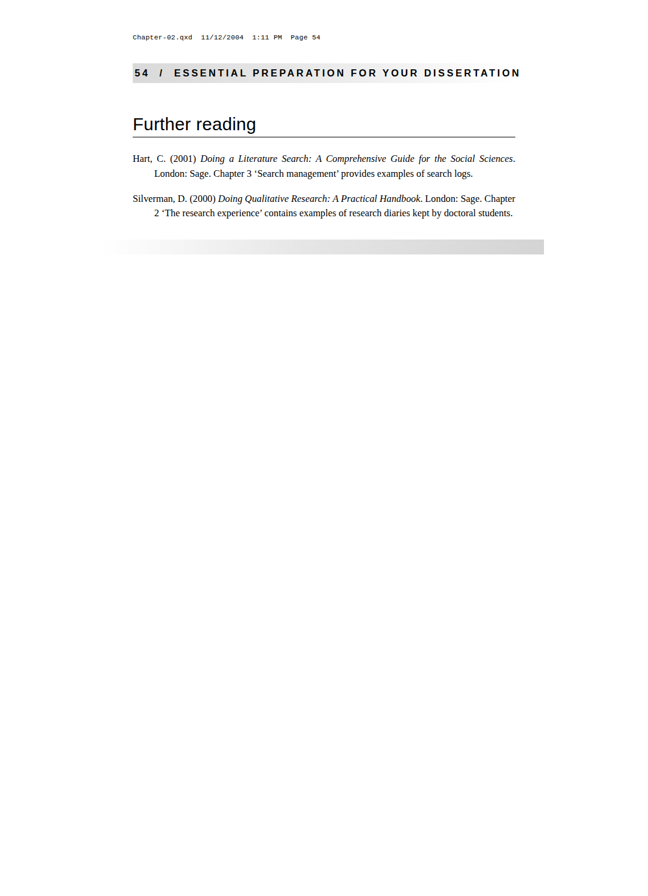Chapter-02.qxd 11/12/2004 1:11 PM Page 54
54 / Essential Preparation for Your Dissertation
Further reading
Hart, C. (2001) Doing a Literature Search: A Comprehensive Guide for the Social Sciences. London: Sage. Chapter 3 ‘Search management’ provides examples of search logs.
Silverman, D. (2000) Doing Qualitative Research: A Practical Handbook. London: Sage. Chapter 2 ‘The research experience’ contains examples of research diaries kept by doctoral students.